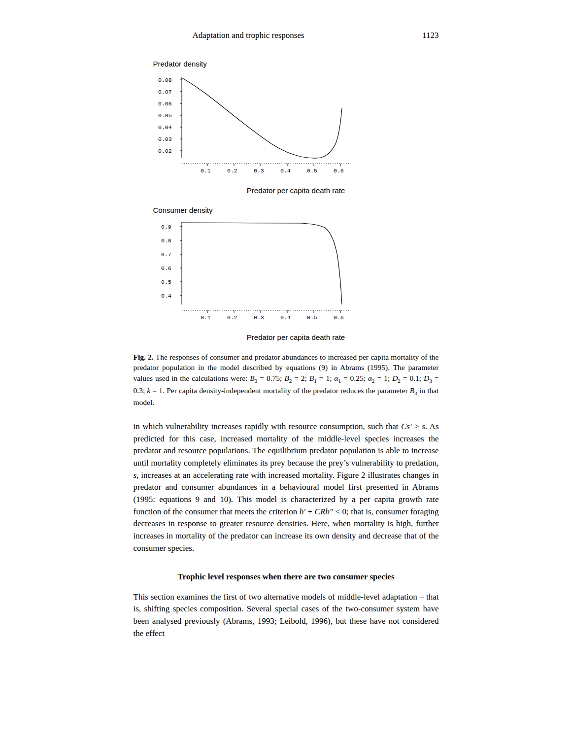Adaptation and trophic responses 1123
Predator density
0.08 0.07 0.06 0.05 0.04 0.03 0.02 0.1 0.2 0.3 0.4 0.5 0.6
Predator per capita death rate
Consumer density
0.9 0.8 0.7 0.6 0.5 0.4 0.1 0.2 0.3 0.4 0.5 0.6
Predator per capita death rate
Fig. 2. The responses of consumer and predator abundances to increased per capita mortality of the predator population in the model described by equations (9) in Abrams (1995). The parameter values used in the calculations were: B3 = 0.75; B2 = 2; B1 = 1; α1 = 0.25; α2 = 1; D2 = 0.1; D3 = 0.3; k = 1. Per capita density-independent mortality of the predator reduces the parameter B3 in that model.
in which vulnerability increases rapidly with resource consumption, such that Cs′ > s. As predicted for this case, increased mortality of the middle-level species increases the predator and resource populations. The equilibrium predator population is able to increase until mortality completely eliminates its prey because the prey’s vulnerability to predation, s, increases at an accelerating rate with increased mortality. Figure 2 illustrates changes in predator and consumer abundances in a behavioural model first presented in Abrams (1995: equations 9 and 10). This model is characterized by a per capita growth rate function of the consumer that meets the criterion b′ + CRb″ < 0; that is, consumer foraging decreases in response to greater resource densities. Here, when mortality is high, further increases in mortality of the predator can increase its own density and decrease that of the consumer species.
Trophic level responses when there are two consumer species
This section examines the first of two alternative models of middle-level adaptation – that is, shifting species composition. Several special cases of the two-consumer system have been analysed previously (Abrams, 1993; Leibold, 1996), but these have not considered the effect